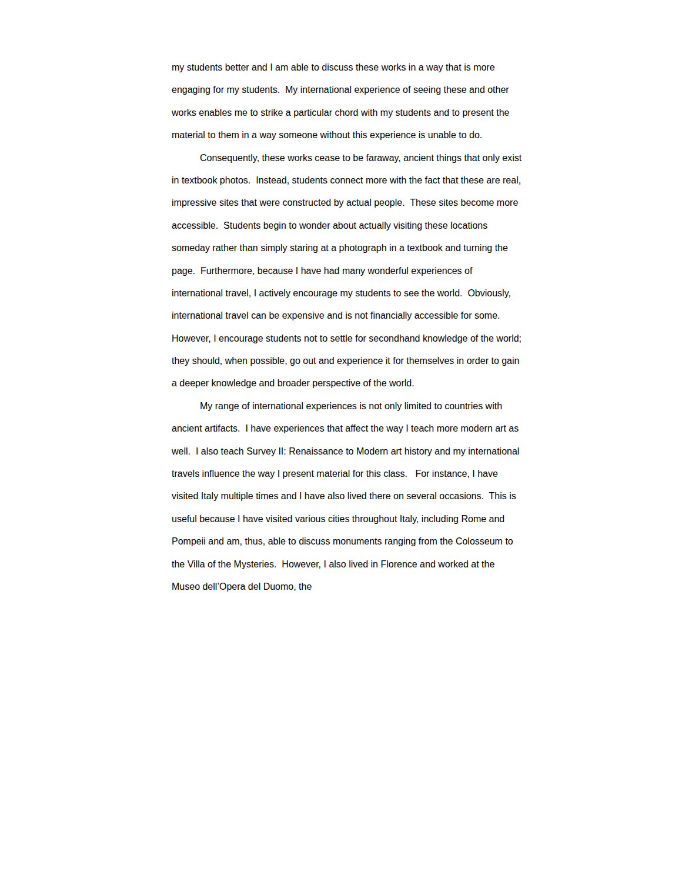my students better and I am able to discuss these works in a way that is more engaging for my students. My international experience of seeing these and other works enables me to strike a particular chord with my students and to present the material to them in a way someone without this experience is unable to do.
Consequently, these works cease to be faraway, ancient things that only exist in textbook photos. Instead, students connect more with the fact that these are real, impressive sites that were constructed by actual people. These sites become more accessible. Students begin to wonder about actually visiting these locations someday rather than simply staring at a photograph in a textbook and turning the page. Furthermore, because I have had many wonderful experiences of international travel, I actively encourage my students to see the world. Obviously, international travel can be expensive and is not financially accessible for some. However, I encourage students not to settle for secondhand knowledge of the world; they should, when possible, go out and experience it for themselves in order to gain a deeper knowledge and broader perspective of the world.
My range of international experiences is not only limited to countries with ancient artifacts. I have experiences that affect the way I teach more modern art as well. I also teach Survey II: Renaissance to Modern art history and my international travels influence the way I present material for this class. For instance, I have visited Italy multiple times and I have also lived there on several occasions. This is useful because I have visited various cities throughout Italy, including Rome and Pompeii and am, thus, able to discuss monuments ranging from the Colosseum to the Villa of the Mysteries. However, I also lived in Florence and worked at the Museo dell’Opera del Duomo, the